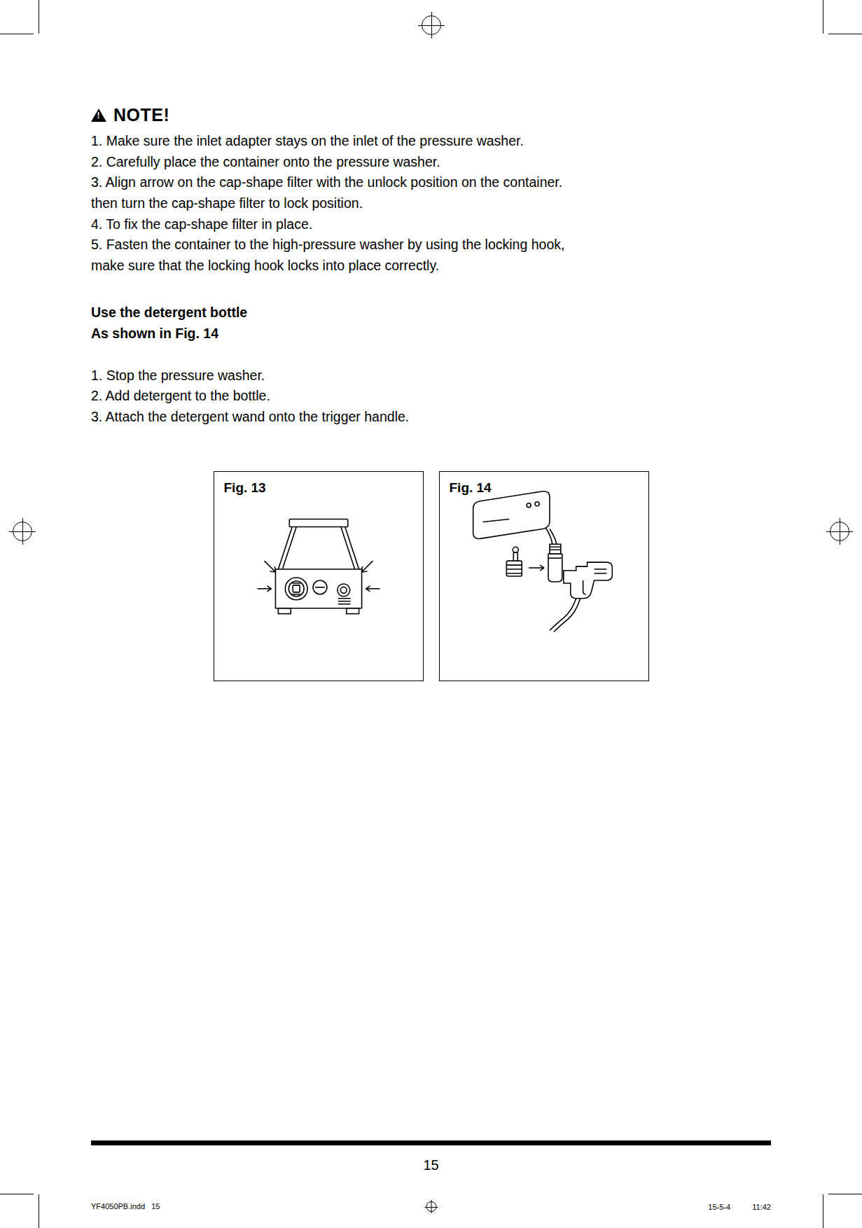NOTE!
1. Make sure the inlet adapter stays on the inlet of the pressure washer.
2. Carefully place the container onto the pressure washer.
3. Align arrow on the cap-shape filter with the unlock position on the container.
then turn the cap-shape filter to lock position.
4. To fix the cap-shape filter in place.
5. Fasten the container to the high-pressure washer by using the locking hook,
make sure that the locking hook locks into place correctly.
Use the detergent bottle
As shown in Fig. 14
1. Stop the pressure washer.
2. Add detergent to the bottle.
3. Attach the detergent wand onto the trigger handle.
Fig. 13
Fig. 14
15
YF4050PB.indd 15 15-5-4 　　11:42